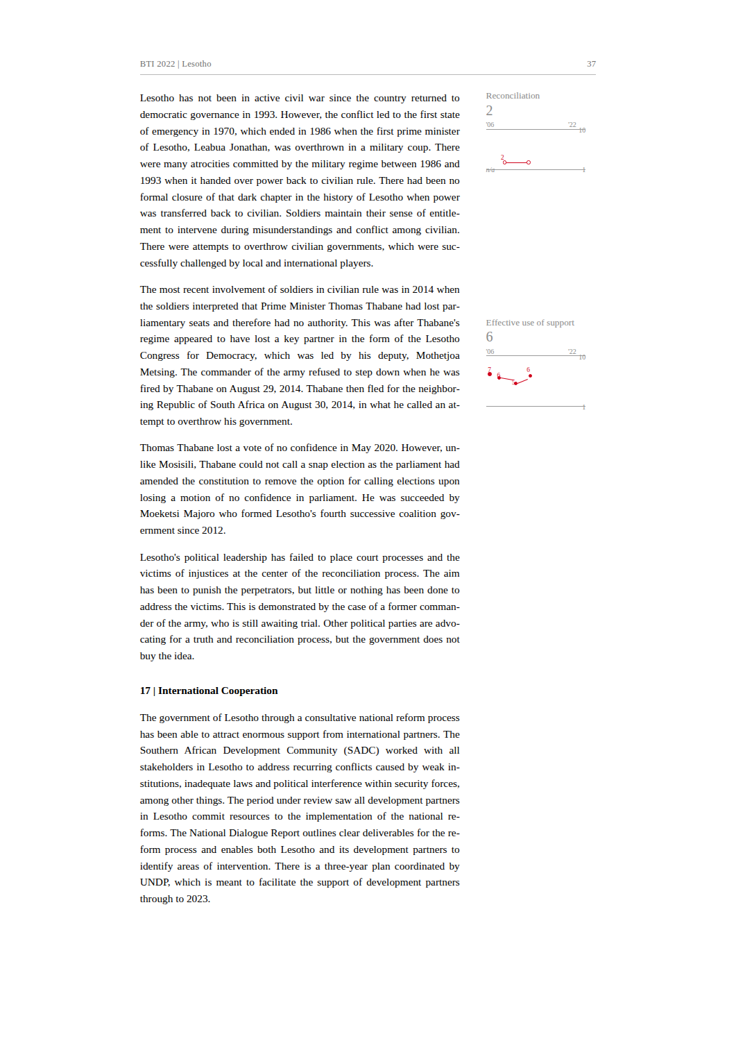BTI 2022 | Lesotho
37
Lesotho has not been in active civil war since the country returned to democratic governance in 1993. However, the conflict led to the first state of emergency in 1970, which ended in 1986 when the first prime minister of Lesotho, Leabua Jonathan, was overthrown in a military coup. There were many atrocities committed by the military regime between 1986 and 1993 when it handed over power back to civilian rule. There had been no formal closure of that dark chapter in the history of Lesotho when power was transferred back to civilian. Soldiers maintain their sense of entitlement to intervene during misunderstandings and conflict among civilian. There were attempts to overthrow civilian governments, which were successfully challenged by local and international players.
The most recent involvement of soldiers in civilian rule was in 2014 when the soldiers interpreted that Prime Minister Thomas Thabane had lost parliamentary seats and therefore had no authority. This was after Thabane's regime appeared to have lost a key partner in the form of the Lesotho Congress for Democracy, which was led by his deputy, Mothetjoa Metsing. The commander of the army refused to step down when he was fired by Thabane on August 29, 2014. Thabane then fled for the neighboring Republic of South Africa on August 30, 2014, in what he called an attempt to overthrow his government.
Thomas Thabane lost a vote of no confidence in May 2020. However, unlike Mosisili, Thabane could not call a snap election as the parliament had amended the constitution to remove the option for calling elections upon losing a motion of no confidence in parliament. He was succeeded by Moeketsi Majoro who formed Lesotho's fourth successive coalition government since 2012.
Lesotho's political leadership has failed to place court processes and the victims of injustices at the center of the reconciliation process. The aim has been to punish the perpetrators, but little or nothing has been done to address the victims. This is demonstrated by the case of a former commander of the army, who is still awaiting trial. Other political parties are advocating for a truth and reconciliation process, but the government does not buy the idea.
17 | International Cooperation
The government of Lesotho through a consultative national reform process has been able to attract enormous support from international partners. The Southern African Development Community (SADC) worked with all stakeholders in Lesotho to address recurring conflicts caused by weak institutions, inadequate laws and political interference within security forces, among other things. The period under review saw all development partners in Lesotho commit resources to the implementation of the national reforms. The National Dialogue Report outlines clear deliverables for the reform process and enables both Lesotho and its development partners to identify areas of intervention. There is a three-year plan coordinated by UNDP, which is meant to facilitate the support of development partners through to 2023.
Reconciliation
2
'06 '22 10
2
1 n/a
Effective use of support
6
'06 '22 10
7 6 6 5
1